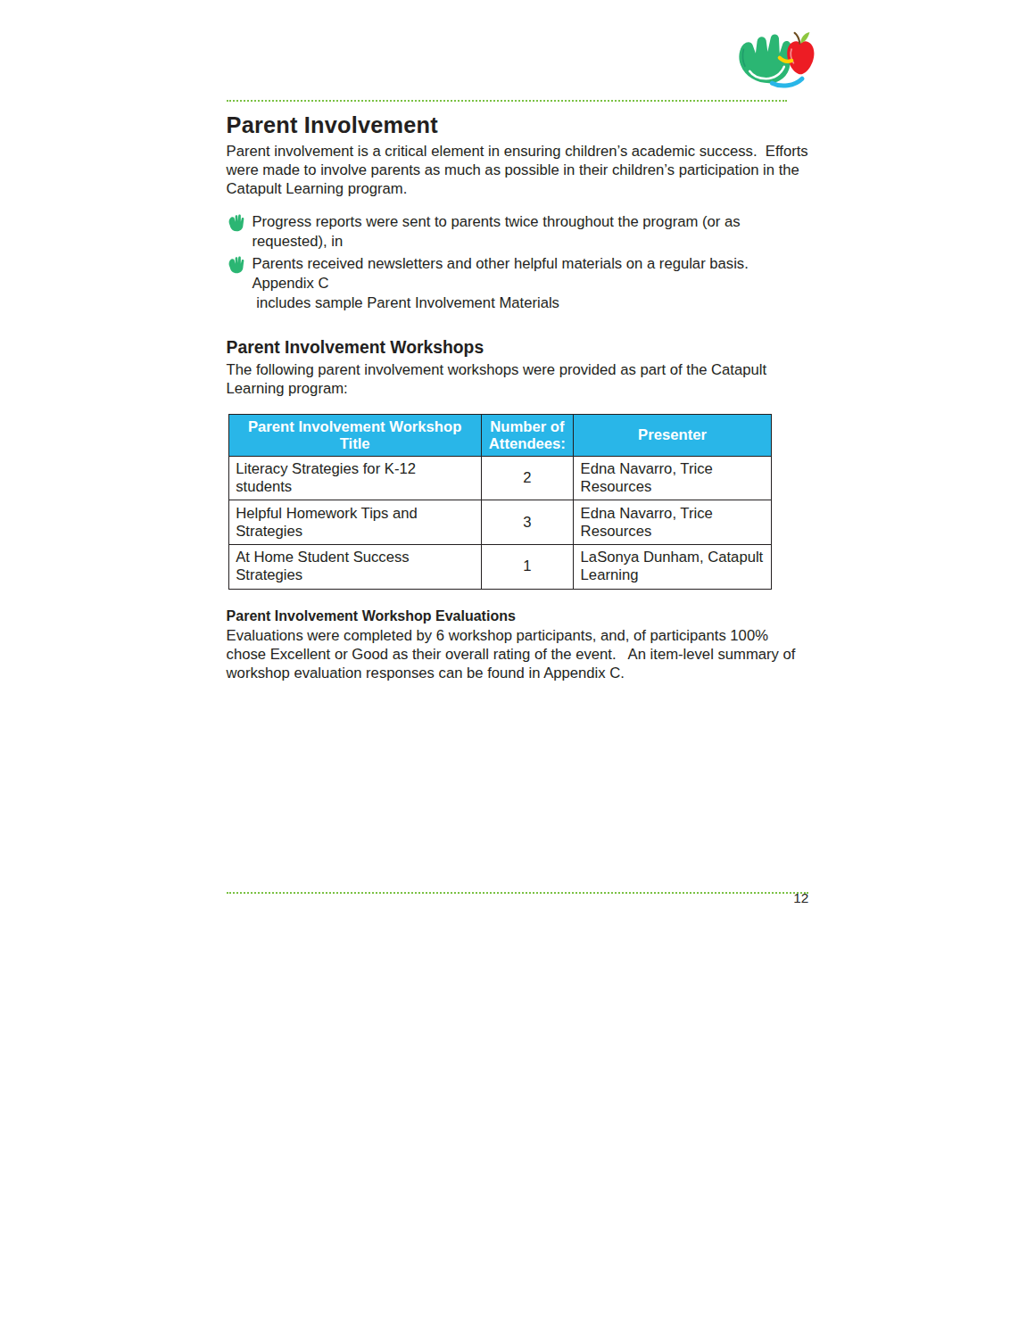Parent Involvement
Parent involvement is a critical element in ensuring children’s academic success. Efforts were made to involve parents as much as possible in their children’s participation in the Catapult Learning program.
Progress reports were sent to parents twice throughout the program (or as requested), in
Parents received newsletters and other helpful materials on a regular basis. Appendix C includes sample Parent Involvement Materials
Parent Involvement Workshops
The following parent involvement workshops were provided as part of the Catapult Learning program:
| Parent Involvement Workshop Title | Number of Attendees: | Presenter |
| --- | --- | --- |
| Literacy Strategies for K-12 students | 2 | Edna Navarro, Trice Resources |
| Helpful Homework Tips and Strategies | 3 | Edna Navarro, Trice Resources |
| At Home Student Success Strategies | 1 | LaSonya Dunham, Catapult Learning |
Parent Involvement Workshop Evaluations
Evaluations were completed by 6 workshop participants, and, of participants 100% chose Excellent or Good as their overall rating of the event. An item-level summary of workshop evaluation responses can be found in Appendix C.
12